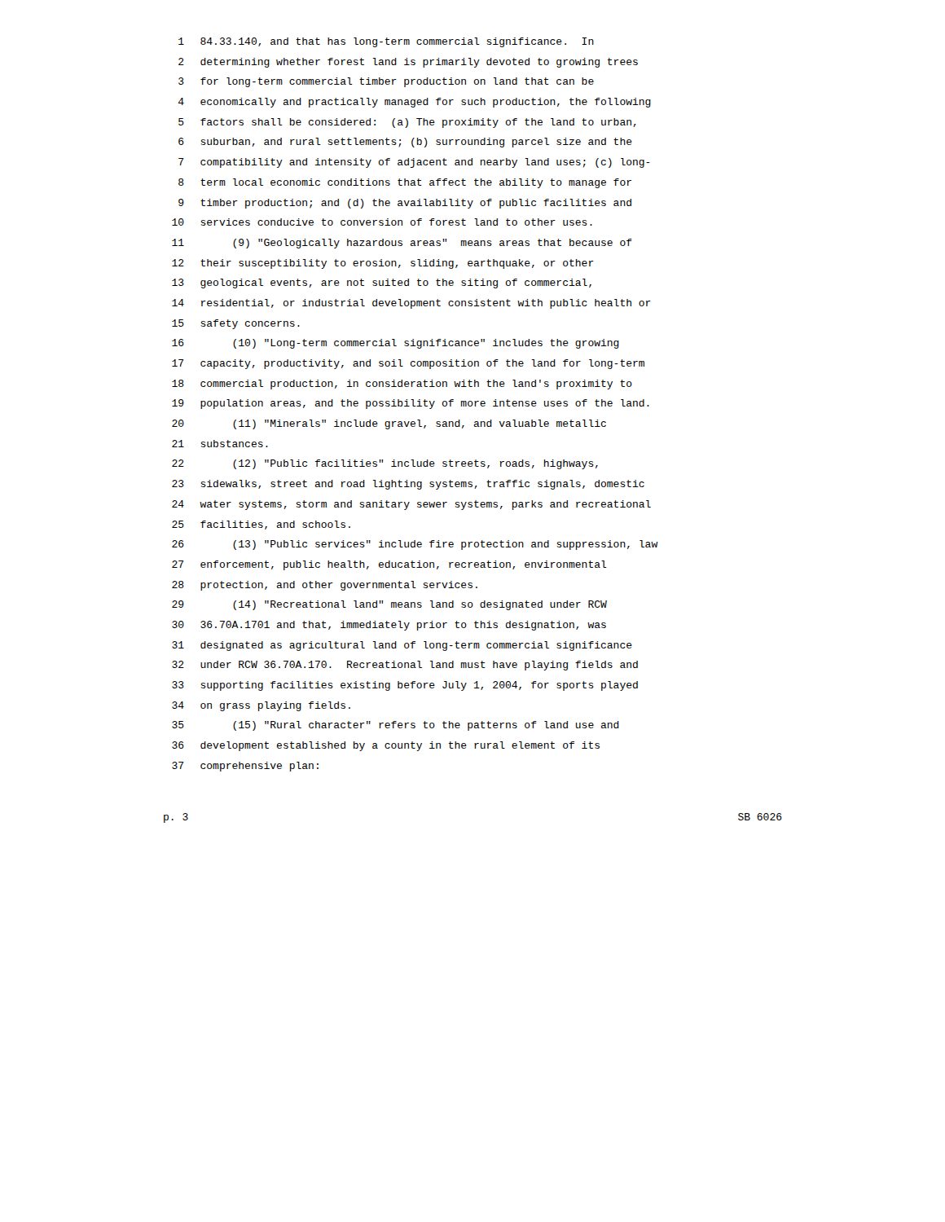84.33.140, and that has long-term commercial significance. In
determining whether forest land is primarily devoted to growing trees
for long-term commercial timber production on land that can be
economically and practically managed for such production, the following
factors shall be considered: (a) The proximity of the land to urban,
suburban, and rural settlements; (b) surrounding parcel size and the
compatibility and intensity of adjacent and nearby land uses; (c) long-
term local economic conditions that affect the ability to manage for
timber production; and (d) the availability of public facilities and
services conducive to conversion of forest land to other uses.
(9) "Geologically hazardous areas" means areas that because of
their susceptibility to erosion, sliding, earthquake, or other
geological events, are not suited to the siting of commercial,
residential, or industrial development consistent with public health or
safety concerns.
(10) "Long-term commercial significance" includes the growing
capacity, productivity, and soil composition of the land for long-term
commercial production, in consideration with the land's proximity to
population areas, and the possibility of more intense uses of the land.
(11) "Minerals" include gravel, sand, and valuable metallic
substances.
(12) "Public facilities" include streets, roads, highways,
sidewalks, street and road lighting systems, traffic signals, domestic
water systems, storm and sanitary sewer systems, parks and recreational
facilities, and schools.
(13) "Public services" include fire protection and suppression, law
enforcement, public health, education, recreation, environmental
protection, and other governmental services.
(14) "Recreational land" means land so designated under RCW
36.70A.1701 and that, immediately prior to this designation, was
designated as agricultural land of long-term commercial significance
under RCW 36.70A.170. Recreational land must have playing fields and
supporting facilities existing before July 1, 2004, for sports played
on grass playing fields.
(15) "Rural character" refers to the patterns of land use and
development established by a county in the rural element of its
comprehensive plan:
p. 3 SB 6026